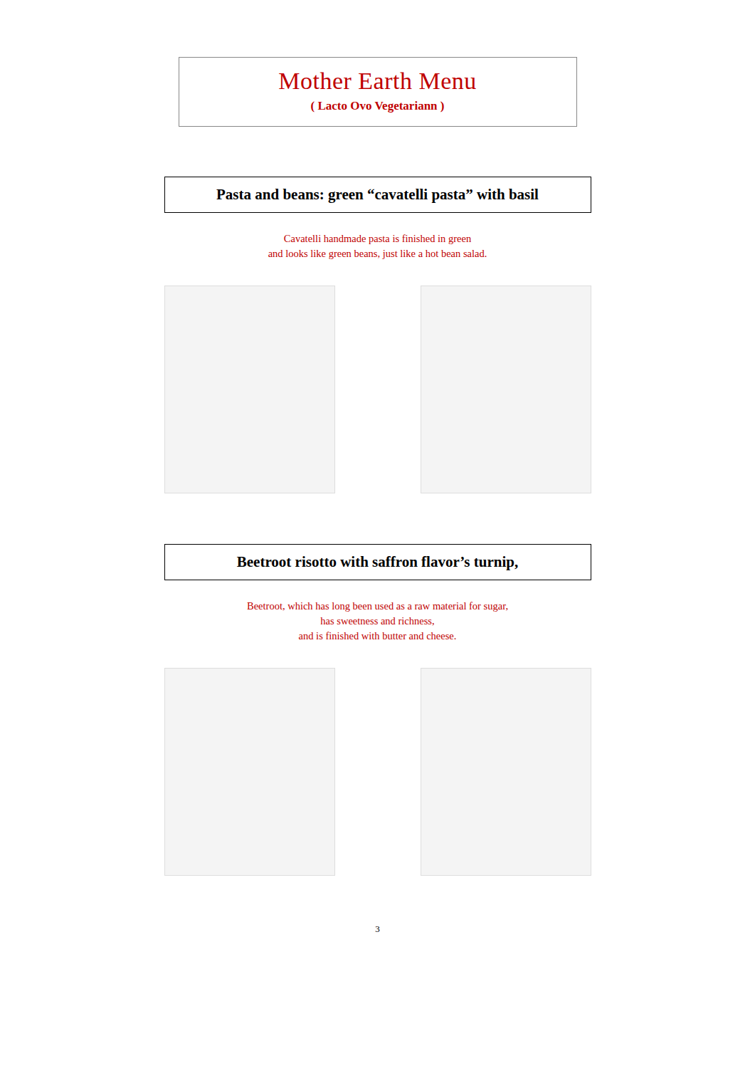Mother Earth Menu
( Lacto Ovo Vegetariann )
Pasta and beans: green “cavatelli pasta” with basil
Cavatelli handmade pasta is finished in green
and looks like green beans, just like a hot bean salad.
Beetroot risotto with saffron flavor’s turnip,
Beetroot, which has long been used as a raw material for sugar,
has sweetness and richness,
and is finished with butter and cheese.
3